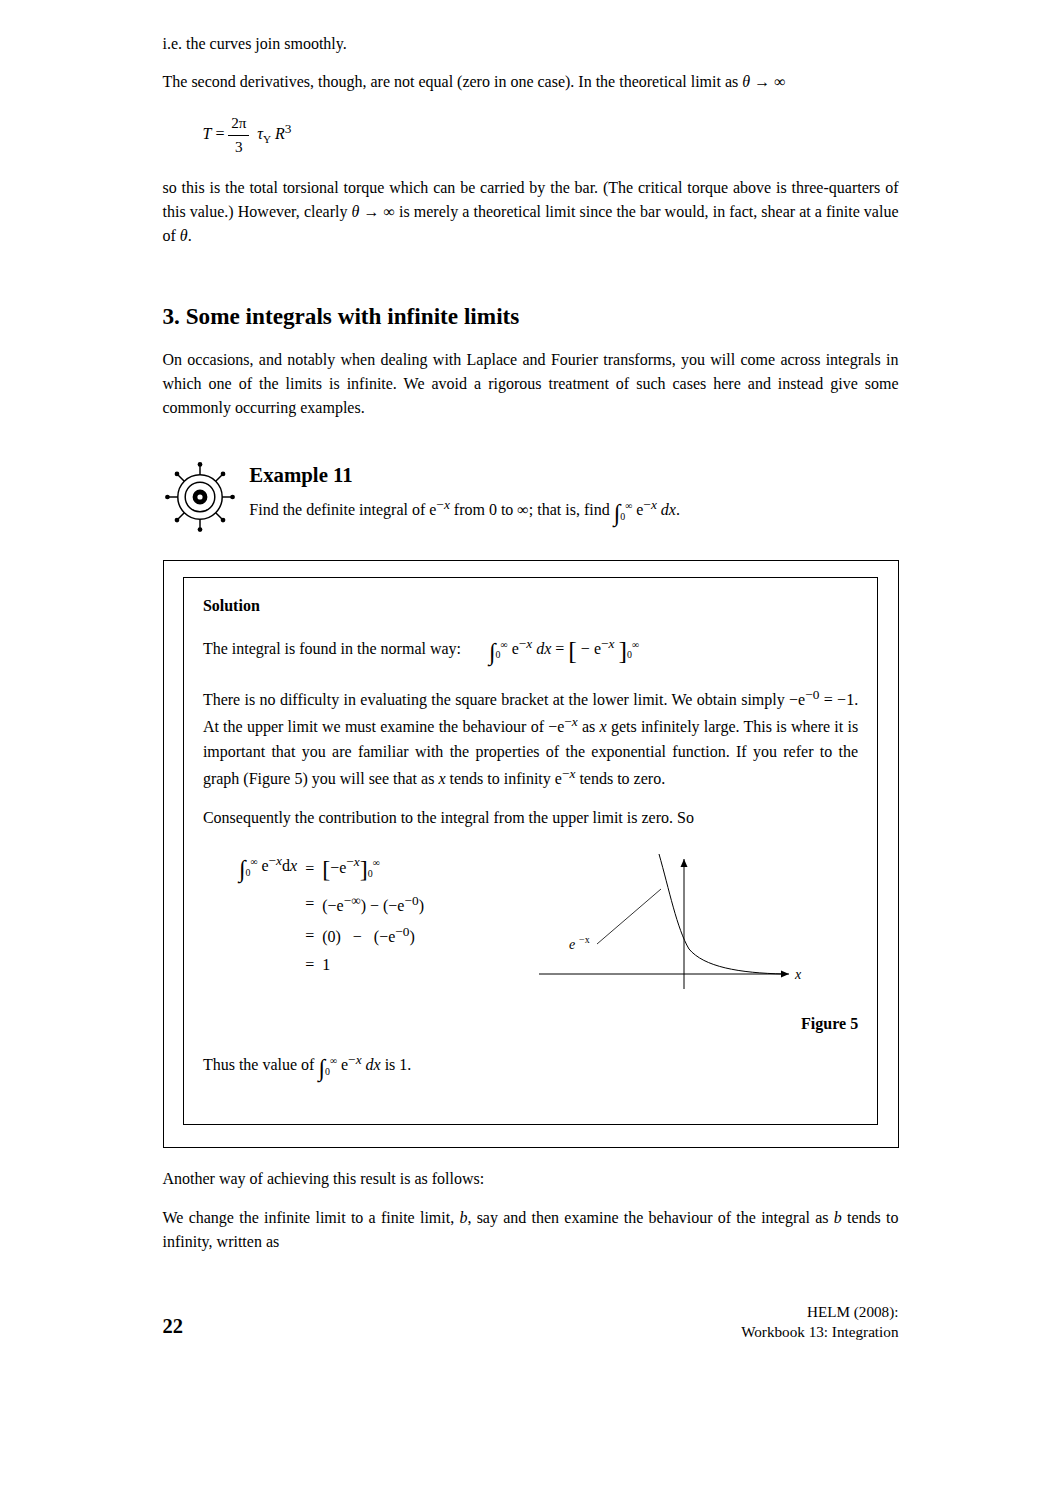i.e. the curves join smoothly.
The second derivatives, though, are not equal (zero in one case). In the theoretical limit as θ → ∞
T = 2π 3 τY R3
so this is the total torsional torque which can be carried by the bar. (The critical torque above is three-quarters of this value.) However, clearly θ → ∞ is merely a theoretical limit since the bar would, in fact, shear at a finite value of θ.
3. Some integrals with infinite limits
On occasions, and notably when dealing with Laplace and Fourier transforms, you will come across integrals in which one of the limits is infinite. We avoid a rigorous treatment of such cases here and instead give some commonly occurring examples.
Example 11
Find the definite integral of e−x from 0 to ∞; that is, find ∫0∞ e−x dx.
Solution
The integral is found in the normal way: ∫0∞ e−x dx = [ − e−x ]0∞
There is no difficulty in evaluating the square bracket at the lower limit. We obtain simply −e−0 = −1. At the upper limit we must examine the behaviour of −e−x as x gets infinitely large. This is where it is important that you are familiar with the properties of the exponential function. If you refer to the graph (Figure 5) you will see that as x tends to infinity e−x tends to zero.
Consequently the contribution to the integral from the upper limit is zero. So
| ∫ 0 ∞ e − x d x | = | [ −e − x ] 0 ∞ |
| | = | (−e −∞ ) − (−e −0 ) |
| | = | (0) − (−e −0 ) |
| | = | 1 |
e −x x
Figure 5
Thus the value of ∫0∞ e−x dx is 1.
Another way of achieving this result is as follows:
We change the infinite limit to a finite limit, b, say and then examine the behaviour of the integral as b tends to infinity, written as
22
HELM (2008):
Workbook 13: Integration